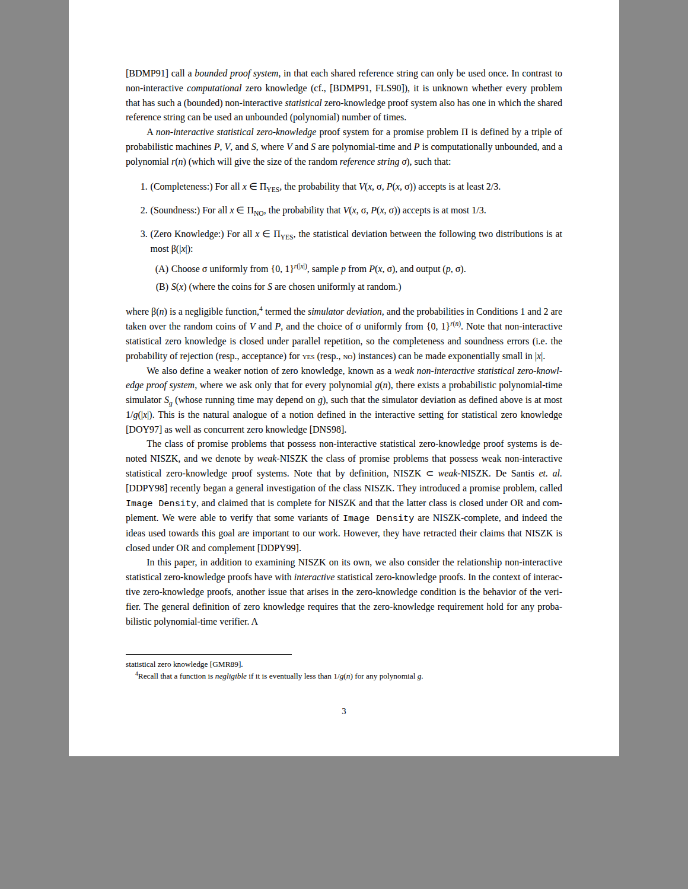[BDMP91] call a bounded proof system, in that each shared reference string can only be used once. In contrast to non-interactive computational zero knowledge (cf., [BDMP91, FLS90]), it is unknown whether every problem that has such a (bounded) non-interactive statistical zero-knowledge proof system also has one in which the shared reference string can be used an unbounded (polynomial) number of times.
A non-interactive statistical zero-knowledge proof system for a promise problem Π is defined by a triple of probabilistic machines P, V, and S, where V and S are polynomial-time and P is computationally unbounded, and a polynomial r(n) (which will give the size of the random reference string σ), such that:
1. (Completeness:) For all x ∈ ΠYES, the probability that V(x, σ, P(x, σ)) accepts is at least 2/3.
2. (Soundness:) For all x ∈ ΠNO, the probability that V(x, σ, P(x, σ)) accepts is at most 1/3.
3. (Zero Knowledge:) For all x ∈ ΠYES, the statistical deviation between the following two distributions is at most β(|x|):
(A) Choose σ uniformly from {0, 1}r(|x|), sample p from P(x, σ), and output (p, σ).
(B) S(x) (where the coins for S are chosen uniformly at random.)
where β(n) is a negligible function,4 termed the simulator deviation, and the probabilities in Conditions 1 and 2 are taken over the random coins of V and P, and the choice of σ uniformly from {0, 1}r(n). Note that non-interactive statistical zero knowledge is closed under parallel repetition, so the completeness and soundness errors (i.e. the probability of rejection (resp., acceptance) for yes (resp., no) instances) can be made exponentially small in |x|.
We also define a weaker notion of zero knowledge, known as a weak non-interactive statistical zero-knowledge proof system, where we ask only that for every polynomial g(n), there exists a probabilistic polynomial-time simulator Sg (whose running time may depend on g), such that the simulator deviation as defined above is at most 1/g(|x|). This is the natural analogue of a notion defined in the interactive setting for statistical zero knowledge [DOY97] as well as concurrent zero knowledge [DNS98].
The class of promise problems that possess non-interactive statistical zero-knowledge proof systems is denoted NISZK, and we denote by weak-NISZK the class of promise problems that possess weak non-interactive statistical zero-knowledge proof systems. Note that by definition, NISZK ⊂ weak-NISZK. De Santis et. al. [DDPY98] recently began a general investigation of the class NISZK. They introduced a promise problem, called Image Density, and claimed that is complete for NISZK and that the latter class is closed under OR and complement. We were able to verify that some variants of Image Density are NISZK-complete, and indeed the ideas used towards this goal are important to our work. However, they have retracted their claims that NISZK is closed under OR and complement [DDPY99].
In this paper, in addition to examining NISZK on its own, we also consider the relationship non-interactive statistical zero-knowledge proofs have with interactive statistical zero-knowledge proofs. In the context of interactive zero-knowledge proofs, another issue that arises in the zero-knowledge condition is the behavior of the verifier. The general definition of zero knowledge requires that the zero-knowledge requirement hold for any probabilistic polynomial-time verifier. A
statistical zero knowledge [GMR89].
4Recall that a function is negligible if it is eventually less than 1/g(n) for any polynomial g.
3